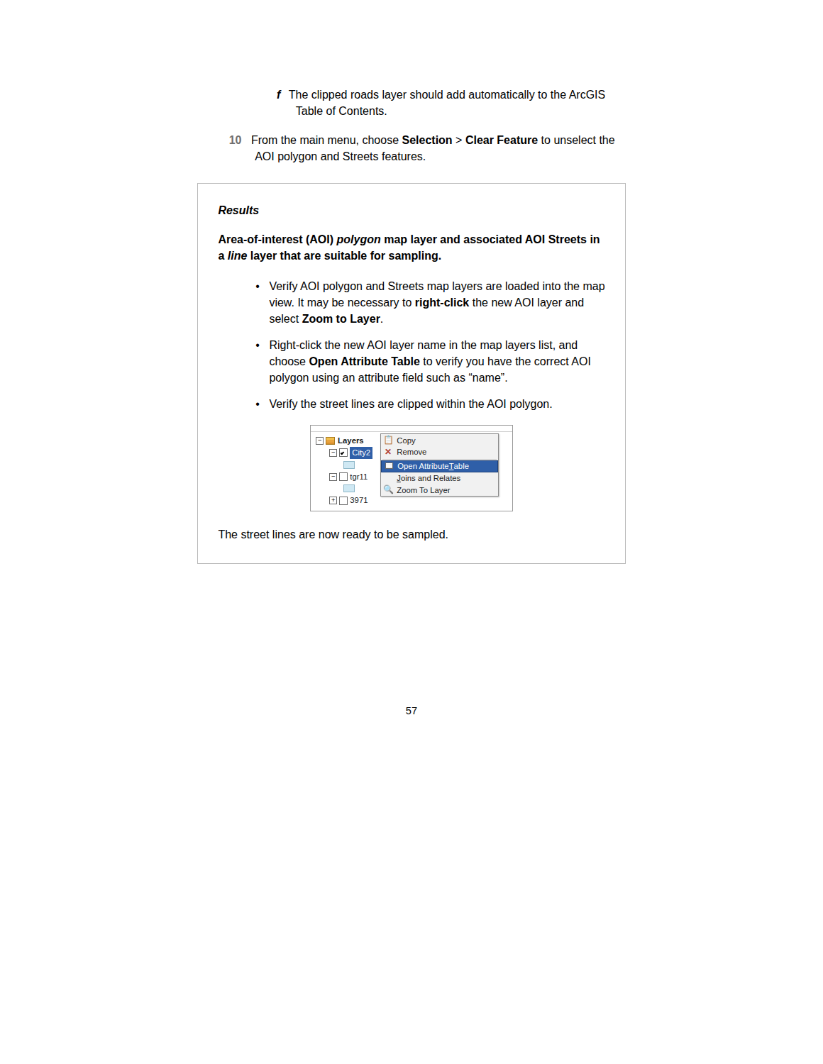f The clipped roads layer should add automatically to the ArcGIS Table of Contents.
10 From the main menu, choose Selection > Clear Feature to unselect the AOI polygon and Streets features.
Results
Area-of-interest (AOI) polygon map layer and associated AOI Streets in a line layer that are suitable for sampling.
Verify AOI polygon and Streets map layers are loaded into the map view. It may be necessary to right-click the new AOI layer and select Zoom to Layer.
Right-click the new AOI layer name in the map layers list, and choose Open Attribute Table to verify you have the correct AOI polygon using an attribute field such as “name”.
Verify the street lines are clipped within the AOI polygon.
− Layers
− City2
− tgr11
+ 3971
📋Copy
✕Remove
Open Attribute Table
Joins and Relates
🔍Zoom To Layer
The street lines are now ready to be sampled.
57